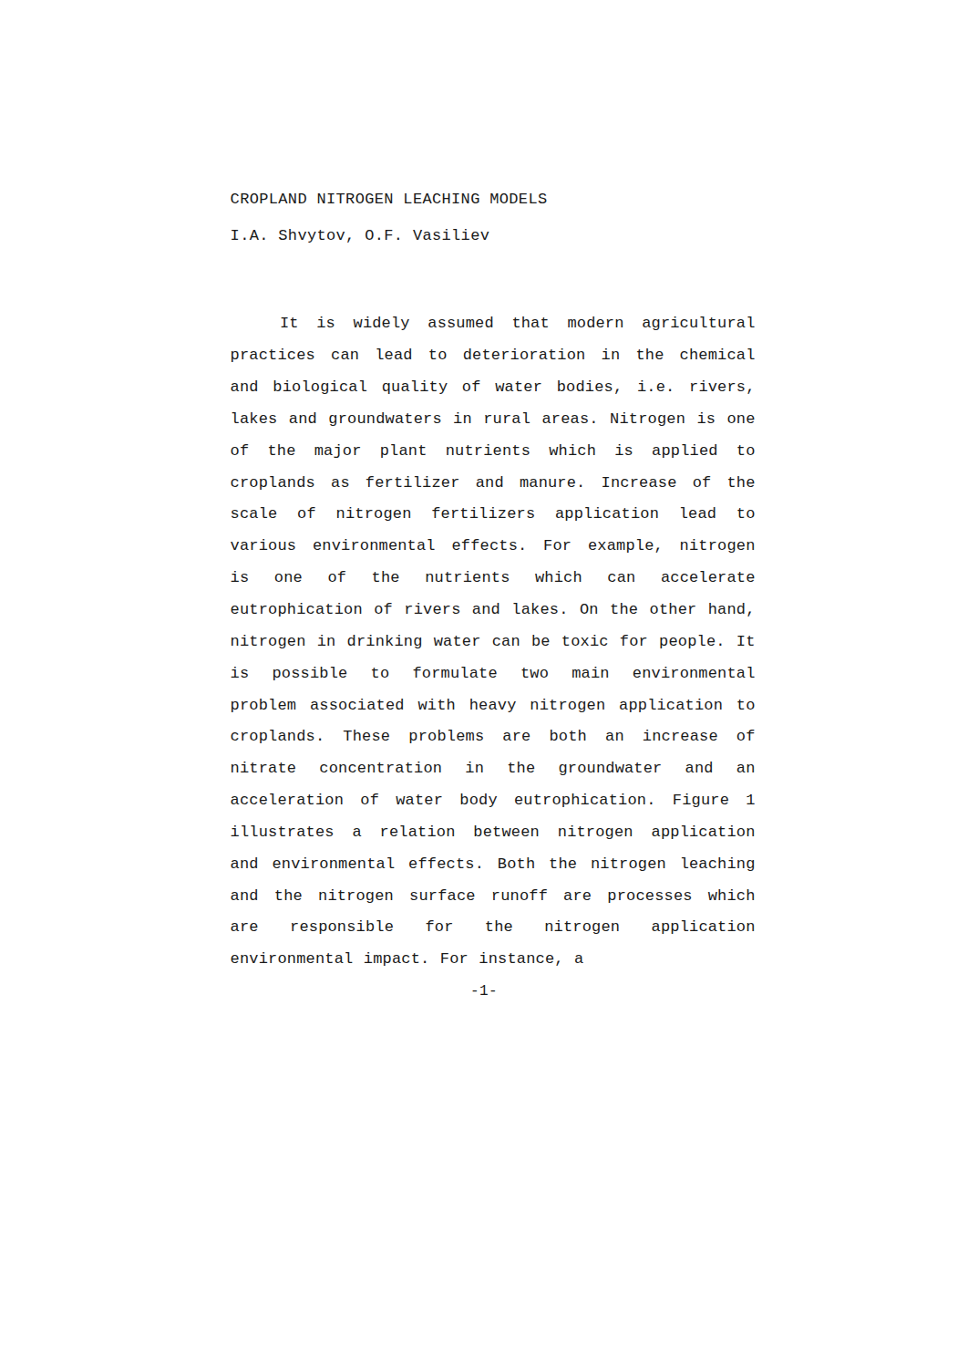CROPLAND NITROGEN LEACHING MODELS
I.A. Shvytov, O.F. Vasiliev
It is widely assumed that modern agricultural practices can lead to deterioration in the chemical and biological quality of water bodies, i.e. rivers, lakes and groundwaters in rural areas. Nitrogen is one of the major plant nutrients which is applied to croplands as fertilizer and manure. Increase of the scale of nitrogen fertilizers application lead to various environmental effects. For example, nitrogen is one of the nutrients which can accelerate eutrophication of rivers and lakes. On the other hand, nitrogen in drinking water can be toxic for people. It is possible to formulate two main environmental problem associated with heavy nitrogen application to croplands. These problems are both an increase of nitrate concentration in the groundwater and an acceleration of water body eutrophication. Figure 1 illustrates a relation between nitrogen application and environmental effects. Both the nitrogen leaching and the nitrogen surface runoff are processes which are responsible for the nitrogen application environmental impact. For instance, a
-1-